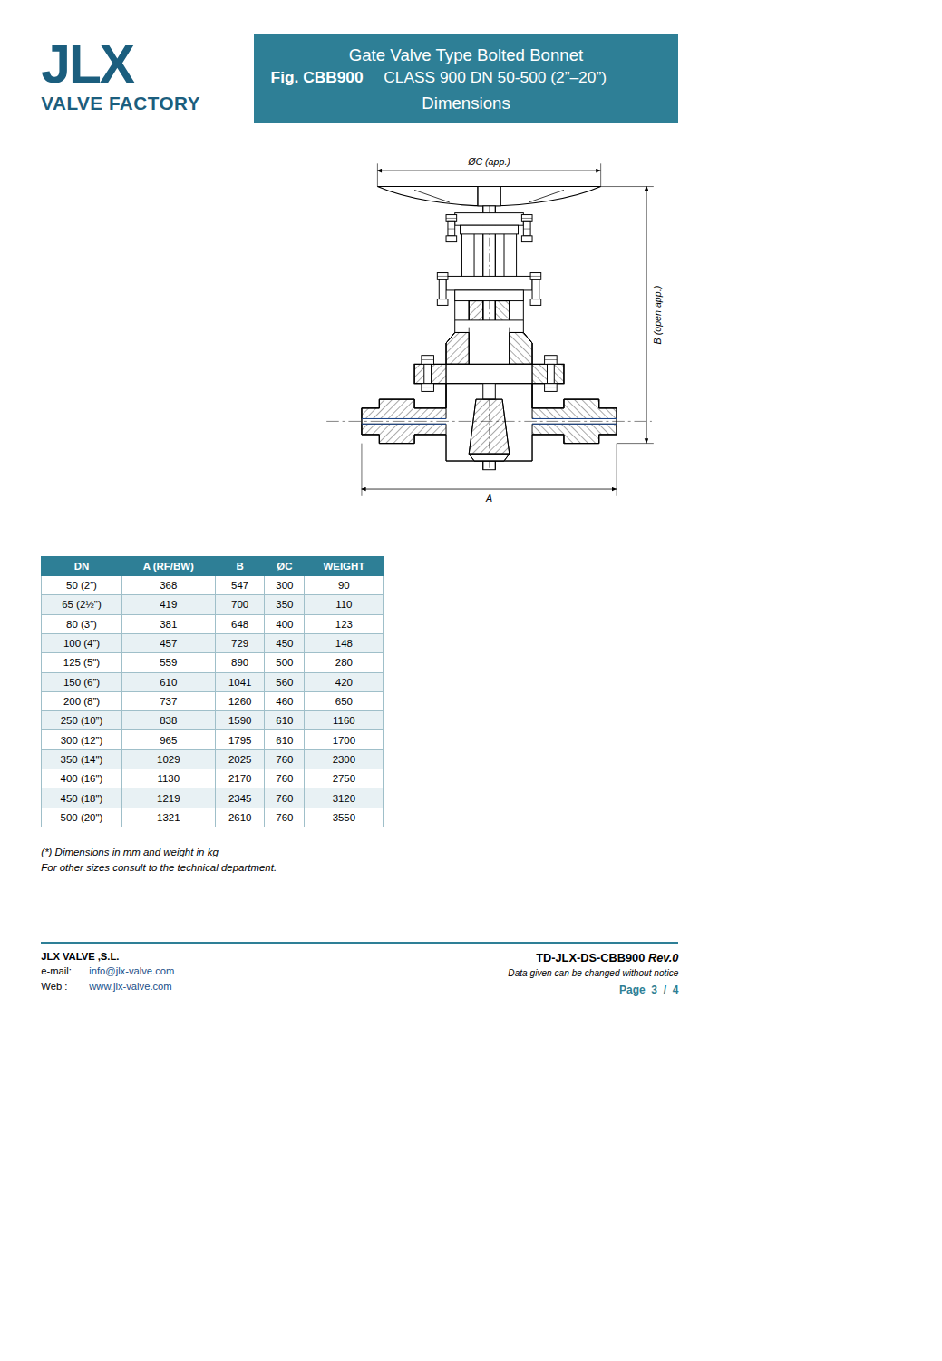JLX
VALVE FACTORY
Gate Valve Type Bolted Bonnet
Fig. CBB900 CLASS 900 DN 50-500 (2”–20”)
Dimensions
ØC (app.) A B (open app.)
| DN | A (RF/BW) | B | ØC | WEIGHT |
| --- | --- | --- | --- | --- |
| 50 (2”) | 368 | 547 | 300 | 90 |
| 65 (2½") | 419 | 700 | 350 | 110 |
| 80 (3”) | 381 | 648 | 400 | 123 |
| 100 (4”) | 457 | 729 | 450 | 148 |
| 125 (5") | 559 | 890 | 500 | 280 |
| 150 (6”) | 610 | 1041 | 560 | 420 |
| 200 (8”) | 737 | 1260 | 460 | 650 |
| 250 (10”) | 838 | 1590 | 610 | 1160 |
| 300 (12”) | 965 | 1795 | 610 | 1700 |
| 350 (14") | 1029 | 2025 | 760 | 2300 |
| 400 (16") | 1130 | 2170 | 760 | 2750 |
| 450 (18") | 1219 | 2345 | 760 | 3120 |
| 500 (20") | 1321 | 2610 | 760 | 3550 |
(*) Dimensions in mm and weight in kg
For other sizes consult to the technical department.
JLX VALVE ,S.L.
e-mail: info@jlx-valve.com
Web : www.jlx-valve.com
TD-JLX-DS-CBB900 Rev.0
Data given can be changed without notice
Page 3 / 4